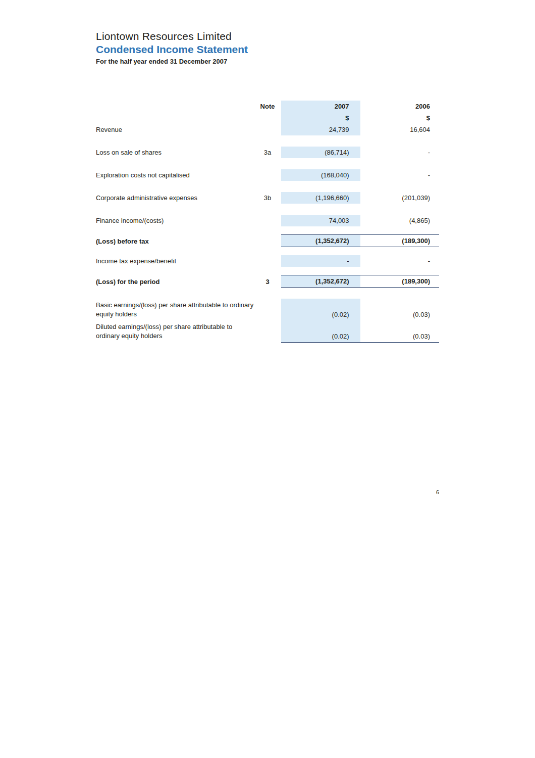Liontown Resources Limited
Condensed Income Statement
For the half year ended 31 December 2007
| | Note | 2007 | 2006 |
| | | $ | $ |
| Revenue | | 24,739 | 16,604 |
| Loss on sale of shares | 3a | (86,714) | - |
| Exploration costs not capitalised | | (168,040) | - |
| Corporate administrative expenses | 3b | (1,196,660) | (201,039) |
| Finance income/(costs) | | 74,003 | (4,865) |
| (Loss) before tax | | (1,352,672) | (189,300) |
| Income tax expense/benefit | | - | - |
| (Loss) for the period | 3 | (1,352,672) | (189,300) |
| Basic earnings/(loss) per share attributable to ordinary equity holders | | (0.02) | (0.03) |
| Diluted earnings/(loss) per share attributable to ordinary equity holders | | (0.02) | (0.03) |
6